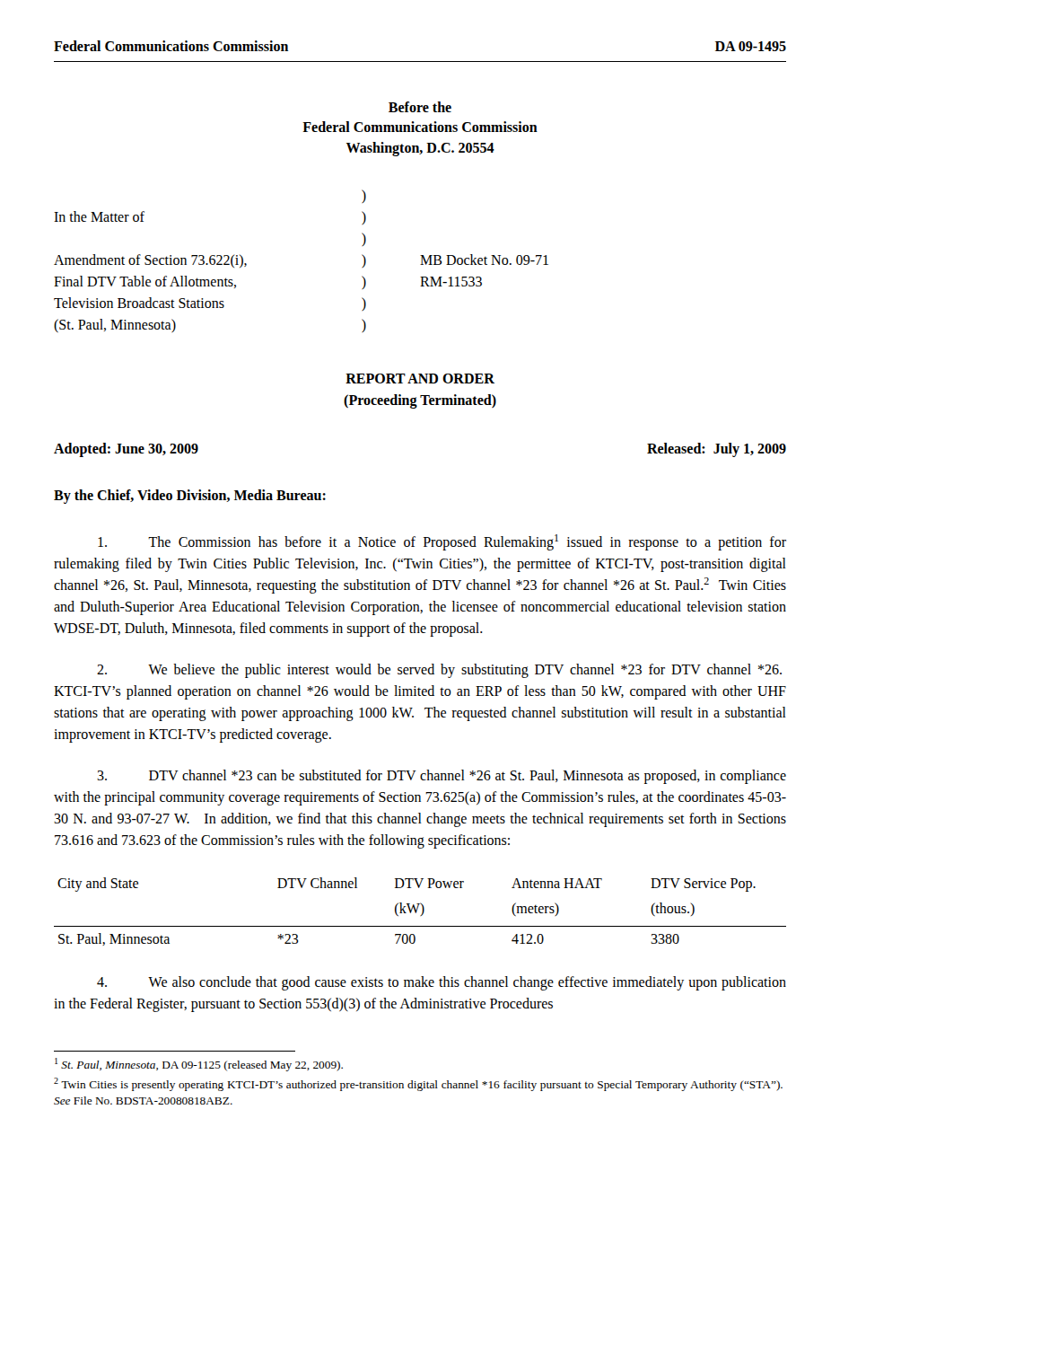Federal Communications Commission DA 09-1495
Before the
Federal Communications Commission
Washington, D.C. 20554
| | ) | |
| In the Matter of | ) | |
| | ) | |
| Amendment of Section 73.622(i), | ) | MB Docket No. 09-71 |
| Final DTV Table of Allotments, | ) | RM-11533 |
| Television Broadcast Stations | ) | |
| (St. Paul, Minnesota) | ) | |
REPORT AND ORDER
(Proceeding Terminated)
Adopted: June 30, 2009 Released: July 1, 2009
By the Chief, Video Division, Media Bureau:
1. The Commission has before it a Notice of Proposed Rulemaking1 issued in response to a petition for rulemaking filed by Twin Cities Public Television, Inc. (“Twin Cities”), the permittee of KTCI-TV, post-transition digital channel *26, St. Paul, Minnesota, requesting the substitution of DTV channel *23 for channel *26 at St. Paul.2 Twin Cities and Duluth-Superior Area Educational Television Corporation, the licensee of noncommercial educational television station WDSE-DT, Duluth, Minnesota, filed comments in support of the proposal.
2. We believe the public interest would be served by substituting DTV channel *23 for DTV channel *26. KTCI-TV’s planned operation on channel *26 would be limited to an ERP of less than 50 kW, compared with other UHF stations that are operating with power approaching 1000 kW. The requested channel substitution will result in a substantial improvement in KTCI-TV’s predicted coverage.
3. DTV channel *23 can be substituted for DTV channel *26 at St. Paul, Minnesota as proposed, in compliance with the principal community coverage requirements of Section 73.625(a) of the Commission’s rules, at the coordinates 45-03-30 N. and 93-07-27 W. In addition, we find that this channel change meets the technical requirements set forth in Sections 73.616 and 73.623 of the Commission’s rules with the following specifications:
| City and State | DTV Channel | DTV Power | Antenna HAAT | DTV Service Pop. |
| | | (kW) | (meters) | (thous.) |
| St. Paul, Minnesota | *23 | 700 | 412.0 | 3380 |
4. We also conclude that good cause exists to make this channel change effective immediately upon publication in the Federal Register, pursuant to Section 553(d)(3) of the Administrative Procedures
1 St. Paul, Minnesota, DA 09-1125 (released May 22, 2009).
2 Twin Cities is presently operating KTCI-DT’s authorized pre-transition digital channel *16 facility pursuant to Special Temporary Authority (“STA”). See File No. BDSTA-20080818ABZ.